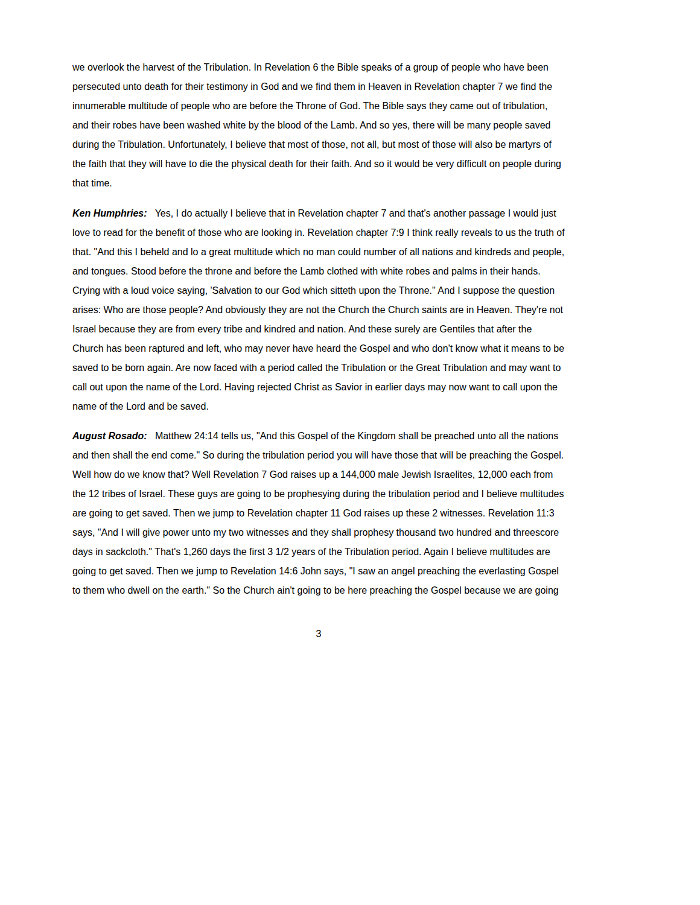we overlook the harvest of the Tribulation. In Revelation 6 the Bible speaks of a group of people who have been persecuted unto death for their testimony in God and we find them in Heaven in Revelation chapter 7 we find the innumerable multitude of people who are before the Throne of God. The Bible says they came out of tribulation, and their robes have been washed white by the blood of the Lamb. And so yes, there will be many people saved during the Tribulation. Unfortunately, I believe that most of those, not all, but most of those will also be martyrs of the faith that they will have to die the physical death for their faith. And so it would be very difficult on people during that time.
Ken Humphries: Yes, I do actually I believe that in Revelation chapter 7 and that's another passage I would just love to read for the benefit of those who are looking in. Revelation chapter 7:9 I think really reveals to us the truth of that. "And this I beheld and lo a great multitude which no man could number of all nations and kindreds and people, and tongues. Stood before the throne and before the Lamb clothed with white robes and palms in their hands. Crying with a loud voice saying, 'Salvation to our God which sitteth upon the Throne." And I suppose the question arises: Who are those people? And obviously they are not the Church the Church saints are in Heaven. They're not Israel because they are from every tribe and kindred and nation. And these surely are Gentiles that after the Church has been raptured and left, who may never have heard the Gospel and who don't know what it means to be saved to be born again. Are now faced with a period called the Tribulation or the Great Tribulation and may want to call out upon the name of the Lord. Having rejected Christ as Savior in earlier days may now want to call upon the name of the Lord and be saved.
August Rosado: Matthew 24:14 tells us, "And this Gospel of the Kingdom shall be preached unto all the nations and then shall the end come." So during the tribulation period you will have those that will be preaching the Gospel. Well how do we know that? Well Revelation 7 God raises up a 144,000 male Jewish Israelites, 12,000 each from the 12 tribes of Israel. These guys are going to be prophesying during the tribulation period and I believe multitudes are going to get saved. Then we jump to Revelation chapter 11 God raises up these 2 witnesses. Revelation 11:3 says, "And I will give power unto my two witnesses and they shall prophesy thousand two hundred and threescore days in sackcloth." That's 1,260 days the first 3 1/2 years of the Tribulation period. Again I believe multitudes are going to get saved. Then we jump to Revelation 14:6 John says, "I saw an angel preaching the everlasting Gospel to them who dwell on the earth." So the Church ain't going to be here preaching the Gospel because we are going
3